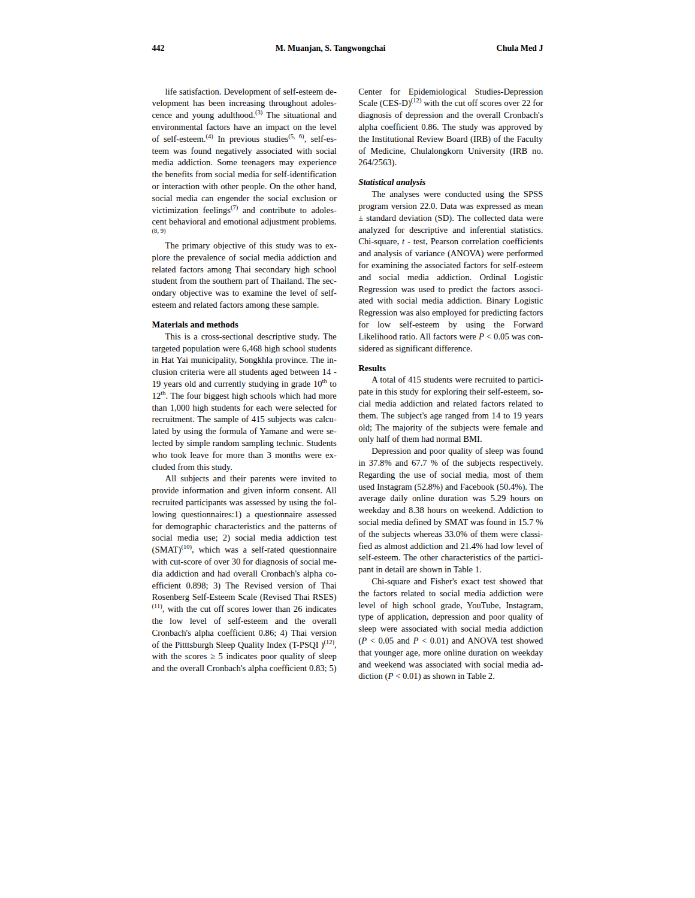442 M. Muanjan, S. Tangwongchai Chula Med J
life satisfaction. Development of self-esteem development has been increasing throughout adolescence and young adulthood.(3) The situational and environmental factors have an impact on the level of self-esteem.(4) In previous studies(5, 6), self-esteem was found negatively associated with social media addiction. Some teenagers may experience the benefits from social media for self-identification or interaction with other people. On the other hand, social media can engender the social exclusion or victimization feelings(7) and contribute to adolescent behavioral and emotional adjustment problems.(8, 9)
The primary objective of this study was to explore the prevalence of social media addiction and related factors among Thai secondary high school student from the southern part of Thailand. The secondary objective was to examine the level of self-esteem and related factors among these sample.
Materials and methods
This is a cross-sectional descriptive study. The targeted population were 6,468 high school students in Hat Yai municipality, Songkhla province. The inclusion criteria were all students aged between 14 - 19 years old and currently studying in grade 10th to 12th. The four biggest high schools which had more than 1,000 high students for each were selected for recruitment. The sample of 415 subjects was calculated by using the formula of Yamane and were selected by simple random sampling technic. Students who took leave for more than 3 months were excluded from this study.
All subjects and their parents were invited to provide information and given inform consent. All recruited participants was assessed by using the following questionnaires:1) a questionnaire assessed for demographic characteristics and the patterns of social media use; 2) social media addiction test (SMAT)(10), which was a self-rated questionnaire with cut-score of over 30 for diagnosis of social media addiction and had overall Cronbach's alpha coefficient 0.898; 3) The Revised version of Thai Rosenberg Self-Esteem Scale (Revised Thai RSES)(11), with the cut off scores lower than 26 indicates the low level of self-esteem and the overall Cronbach's alpha coefficient 0.86; 4) Thai version of the Pitttsburgh Sleep Quality Index (T-PSQI )(12), with the scores ≥ 5 indicates poor quality of sleep and the overall Cronbach's alpha coefficient 0.83; 5) Center for Epidemiological Studies-Depression Scale (CES-D)(12) with the cut off scores over 22 for diagnosis of depression and the overall Cronbach's alpha coefficient 0.86. The study was approved by the Institutional Review Board (IRB) of the Faculty of Medicine, Chulalongkorn University (IRB no. 264/2563).
Statistical analysis
The analyses were conducted using the SPSS program version 22.0. Data was expressed as mean ± standard deviation (SD). The collected data were analyzed for descriptive and inferential statistics. Chi-square, t - test, Pearson correlation coefficients and analysis of variance (ANOVA) were performed for examining the associated factors for self-esteem and social media addiction. Ordinal Logistic Regression was used to predict the factors associated with social media addiction. Binary Logistic Regression was also employed for predicting factors for low self-esteem by using the Forward Likelihood ratio. All factors were P < 0.05 was considered as significant difference.
Results
A total of 415 students were recruited to participate in this study for exploring their self-esteem, social media addiction and related factors related to them. The subject's age ranged from 14 to 19 years old; The majority of the subjects were female and only half of them had normal BMI.
Depression and poor quality of sleep was found in 37.8% and 67.7 % of the subjects respectively. Regarding the use of social media, most of them used Instagram (52.8%) and Facebook (50.4%). The average daily online duration was 5.29 hours on weekday and 8.38 hours on weekend. Addiction to social media defined by SMAT was found in 15.7 % of the subjects whereas 33.0% of them were classified as almost addiction and 21.4% had low level of self-esteem. The other characteristics of the participant in detail are shown in Table 1.
Chi-square and Fisher's exact test showed that the factors related to social media addiction were level of high school grade, YouTube, Instagram, type of application, depression and poor quality of sleep were associated with social media addiction (P < 0.05 and P < 0.01) and ANOVA test showed that younger age, more online duration on weekday and weekend was associated with social media addiction (P < 0.01) as shown in Table 2.